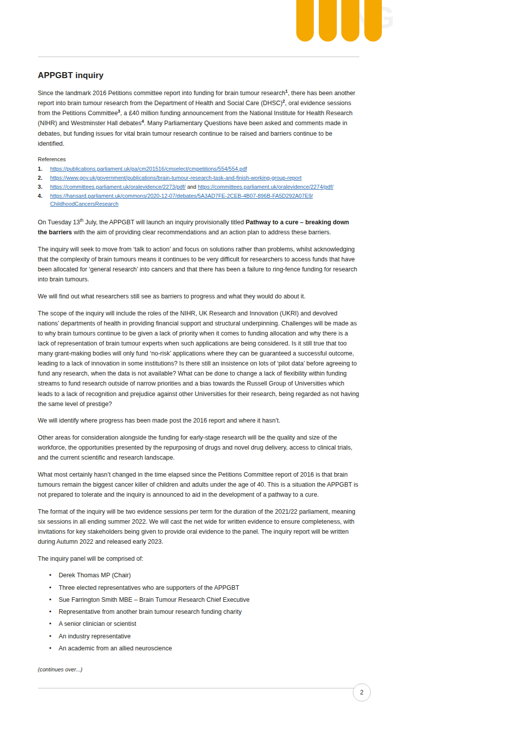ING
APPGBT inquiry
Since the landmark 2016 Petitions committee report into funding for brain tumour research1, there has been another report into brain tumour research from the Department of Health and Social Care (DHSC)2, oral evidence sessions from the Petitions Committee3, a £40 million funding announcement from the National Institute for Health Research (NIHR) and Westminster Hall debates4. Many Parliamentary Questions have been asked and comments made in debates, but funding issues for vital brain tumour research continue to be raised and barriers continue to be identified.
References
1. https://publications.parliament.uk/pa/cm201516/cmselect/cmpetitions/554/554.pdf
2. https://www.gov.uk/government/publications/brain-tumour-research-task-and-finish-working-group-report
3. https://committees.parliament.uk/oralevidence/2273/pdf/ and https://committees.parliament.uk/oralevidence/2274/pdf/
4. https://hansard.parliament.uk/commons/2020-12-07/debates/5A3AD7FE-2CEB-4B07-896B-FA5D292A07E9/ChildhoodCancersResearch
On Tuesday 13th July, the APPGBT will launch an inquiry provisionally titled Pathway to a cure – breaking down the barriers with the aim of providing clear recommendations and an action plan to address these barriers.
The inquiry will seek to move from ‘talk to action’ and focus on solutions rather than problems, whilst acknowledging that the complexity of brain tumours means it continues to be very difficult for researchers to access funds that have been allocated for ‘general research’ into cancers and that there has been a failure to ring-fence funding for research into brain tumours.
We will find out what researchers still see as barriers to progress and what they would do about it.
The scope of the inquiry will include the roles of the NIHR, UK Research and Innovation (UKRI) and devolved nations’ departments of health in providing financial support and structural underpinning. Challenges will be made as to why brain tumours continue to be given a lack of priority when it comes to funding allocation and why there is a lack of representation of brain tumour experts when such applications are being considered. Is it still true that too many grant-making bodies will only fund ‘no-risk’ applications where they can be guaranteed a successful outcome, leading to a lack of innovation in some institutions? Is there still an insistence on lots of ‘pilot data’ before agreeing to fund any research, when the data is not available? What can be done to change a lack of flexibility within funding streams to fund research outside of narrow priorities and a bias towards the Russell Group of Universities which leads to a lack of recognition and prejudice against other Universities for their research, being regarded as not having the same level of prestige?
We will identify where progress has been made post the 2016 report and where it hasn’t.
Other areas for consideration alongside the funding for early-stage research will be the quality and size of the workforce, the opportunities presented by the repurposing of drugs and novel drug delivery, access to clinical trials, and the current scientific and research landscape.
What most certainly hasn’t changed in the time elapsed since the Petitions Committee report of 2016 is that brain tumours remain the biggest cancer killer of children and adults under the age of 40. This is a situation the APPGBT is not prepared to tolerate and the inquiry is announced to aid in the development of a pathway to a cure.
The format of the inquiry will be two evidence sessions per term for the duration of the 2021/22 parliament, meaning six sessions in all ending summer 2022. We will cast the net wide for written evidence to ensure completeness, with invitations for key stakeholders being given to provide oral evidence to the panel. The inquiry report will be written during Autumn 2022 and released early 2023.
The inquiry panel will be comprised of:
Derek Thomas MP (Chair)
Three elected representatives who are supporters of the APPGBT
Sue Farrington Smith MBE – Brain Tumour Research Chief Executive
Representative from another brain tumour research funding charity
A senior clinician or scientist
An industry representative
An academic from an allied neuroscience
(continues over...)
2